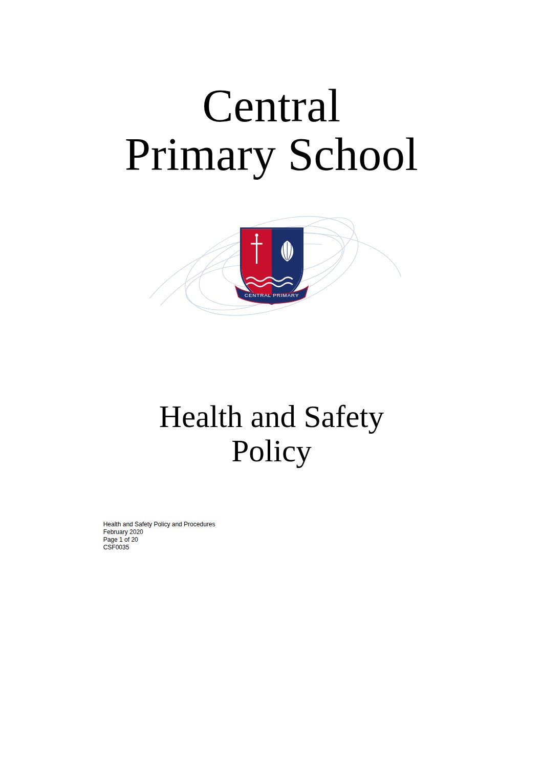Central Primary School
CENTRAL PRIMARY
Health and Safety Policy
Health and Safety Policy and Procedures
February 2020
Page 1 of 20
CSF0035